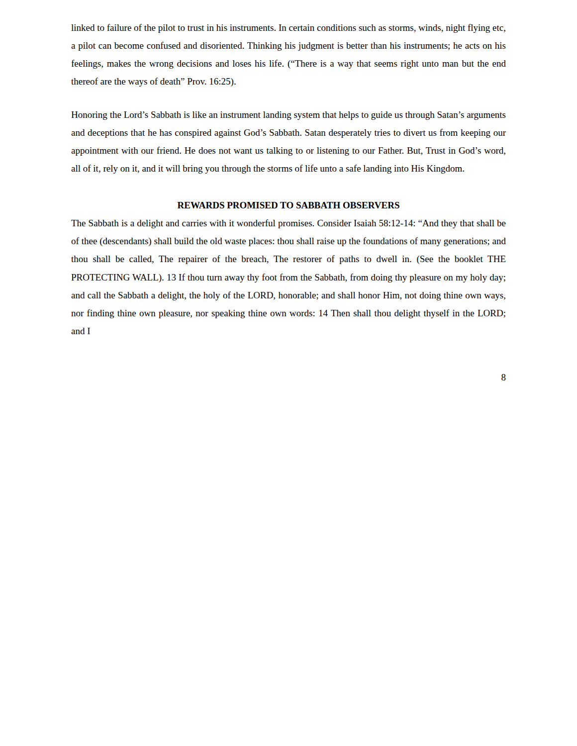linked to failure of the pilot to trust in his instruments. In certain conditions such as storms, winds, night flying etc, a pilot can become confused and disoriented. Thinking his judgment is better than his instruments; he acts on his feelings, makes the wrong decisions and loses his life. (“There is a way that seems right unto man but the end thereof are the ways of death” Prov. 16:25).
Honoring the Lord’s Sabbath is like an instrument landing system that helps to guide us through Satan’s arguments and deceptions that he has conspired against God’s Sabbath. Satan desperately tries to divert us from keeping our appointment with our friend. He does not want us talking to or listening to our Father. But, Trust in God’s word, all of it, rely on it, and it will bring you through the storms of life unto a safe landing into His Kingdom.
REWARDS PROMISED TO SABBATH OBSERVERS
The Sabbath is a delight and carries with it wonderful promises. Consider Isaiah 58:12-14: “And they that shall be of thee (descendants) shall build the old waste places: thou shall raise up the foundations of many generations; and thou shall be called, The repairer of the breach, The restorer of paths to dwell in. (See the booklet THE PROTECTING WALL). 13 If thou turn away thy foot from the Sabbath, from doing thy pleasure on my holy day; and call the Sabbath a delight, the holy of the LORD, honorable; and shall honor Him, not doing thine own ways, nor finding thine own pleasure, nor speaking thine own words: 14 Then shall thou delight thyself in the LORD; and I
8